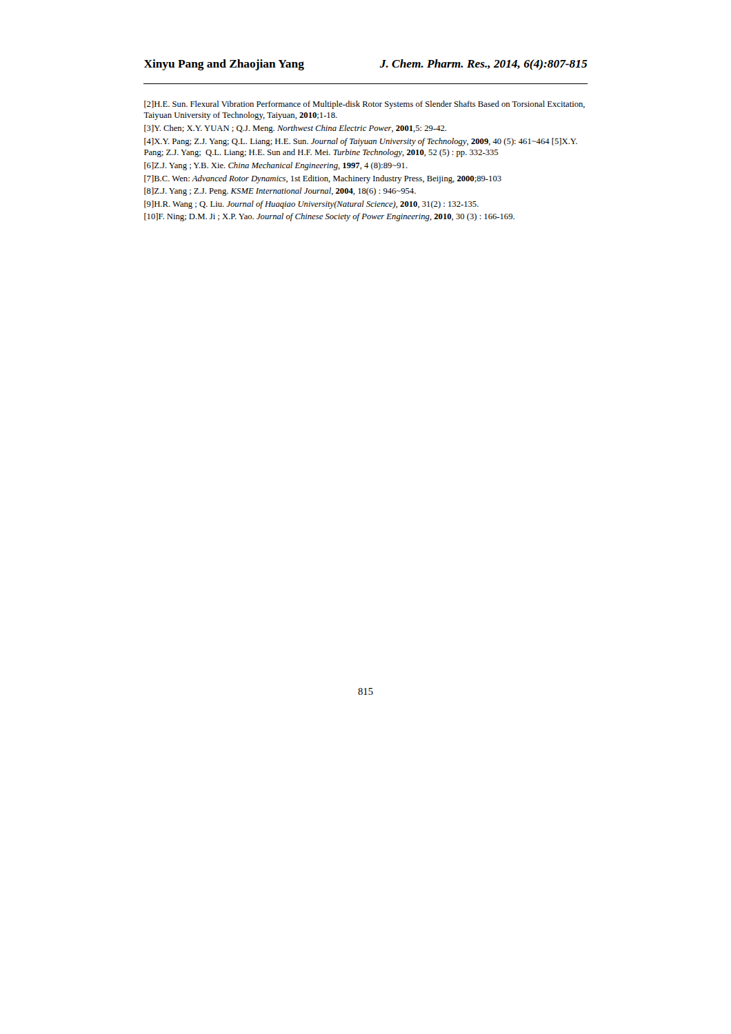Xinyu Pang and Zhaojian Yang
J. Chem. Pharm. Res., 2014, 6(4):807-815
[2]H.E. Sun. Flexural Vibration Performance of Multiple-disk Rotor Systems of Slender Shafts Based on Torsional Excitation, Taiyuan University of Technology, Taiyuan, 2010;1-18.
[3]Y. Chen; X.Y. YUAN ; Q.J. Meng. Northwest China Electric Power, 2001,5: 29-42.
[4]X.Y. Pang; Z.J. Yang; Q.L. Liang; H.E. Sun. Journal of Taiyuan University of Technology, 2009, 40 (5): 461~464 [5]X.Y. Pang; Z.J. Yang; Q.L. Liang; H.E. Sun and H.F. Mei. Turbine Technology, 2010, 52 (5) : pp. 332-335
[6]Z.J. Yang ; Y.B. Xie. China Mechanical Engineering, 1997, 4 (8):89~91.
[7]B.C. Wen: Advanced Rotor Dynamics, 1st Edition, Machinery Industry Press, Beijing, 2000;89-103
[8]Z.J. Yang ; Z.J. Peng. KSME International Journal, 2004, 18(6) : 946~954.
[9]H.R. Wang ; Q. Liu. Journal of Huaqiao University(Natural Science), 2010, 31(2) : 132-135.
[10]F. Ning; D.M. Ji ; X.P. Yao. Journal of Chinese Society of Power Engineering, 2010, 30 (3) : 166-169.
815